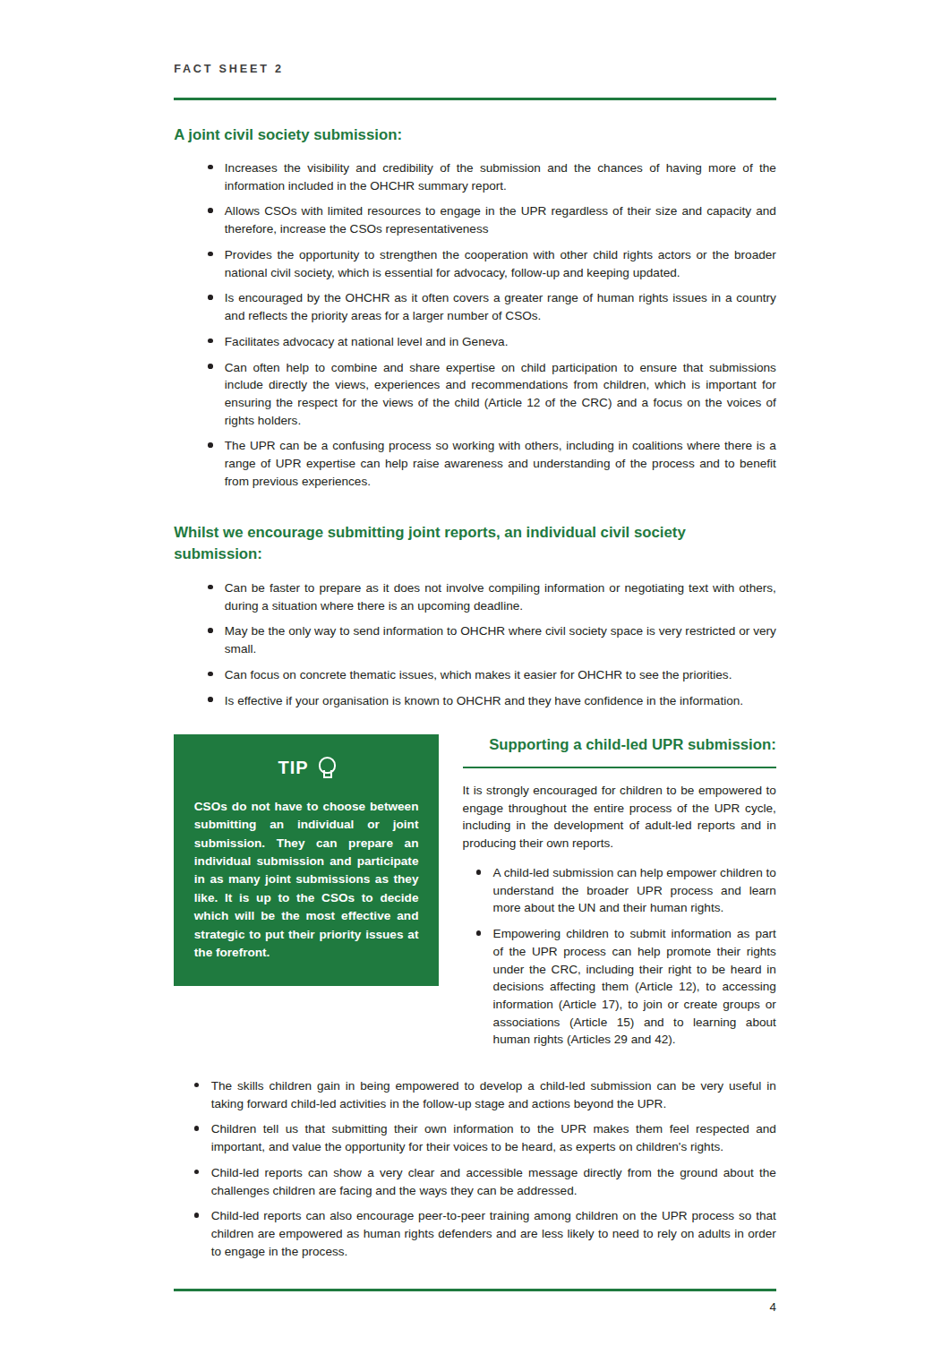FACT SHEET 2
A joint civil society submission:
Increases the visibility and credibility of the submission and the chances of having more of the information included in the OHCHR summary report.
Allows CSOs with limited resources to engage in the UPR regardless of their size and capacity and therefore, increase the CSOs representativeness
Provides the opportunity to strengthen the cooperation with other child rights actors or the broader national civil society, which is essential for advocacy, follow-up and keeping updated.
Is encouraged by the OHCHR as it often covers a greater range of human rights issues in a country and reflects the priority areas for a larger number of CSOs.
Facilitates advocacy at national level and in Geneva.
Can often help to combine and share expertise on child participation to ensure that submissions include directly the views, experiences and recommendations from children, which is important for ensuring the respect for the views of the child (Article 12 of the CRC) and a focus on the voices of rights holders.
The UPR can be a confusing process so working with others, including in coalitions where there is a range of UPR expertise can help raise awareness and understanding of the process and to benefit from previous experiences.
Whilst we encourage submitting joint reports, an individual civil society submission:
Can be faster to prepare as it does not involve compiling information or negotiating text with others, during a situation where there is an upcoming deadline.
May be the only way to send information to OHCHR where civil society space is very restricted or very small.
Can focus on concrete thematic issues, which makes it easier for OHCHR to see the priorities.
Is effective if your organisation is known to OHCHR and they have confidence in the information.
TIP
CSOs do not have to choose between submitting an individual or joint submission. They can prepare an individual submission and participate in as many joint submissions as they like. It is up to the CSOs to decide which will be the most effective and strategic to put their priority issues at the forefront.
Supporting a child-led UPR submission:
It is strongly encouraged for children to be empowered to engage throughout the entire process of the UPR cycle, including in the development of adult-led reports and in producing their own reports.
A child-led submission can help empower children to understand the broader UPR process and learn more about the UN and their human rights.
Empowering children to submit information as part of the UPR process can help promote their rights under the CRC, including their right to be heard in decisions affecting them (Article 12), to accessing information (Article 17), to join or create groups or associations (Article 15) and to learning about human rights (Articles 29 and 42).
The skills children gain in being empowered to develop a child-led submission can be very useful in taking forward child-led activities in the follow-up stage and actions beyond the UPR.
Children tell us that submitting their own information to the UPR makes them feel respected and important, and value the opportunity for their voices to be heard, as experts on children's rights.
Child-led reports can show a very clear and accessible message directly from the ground about the challenges children are facing and the ways they can be addressed.
Child-led reports can also encourage peer-to-peer training among children on the UPR process so that children are empowered as human rights defenders and are less likely to need to rely on adults in order to engage in the process.
4